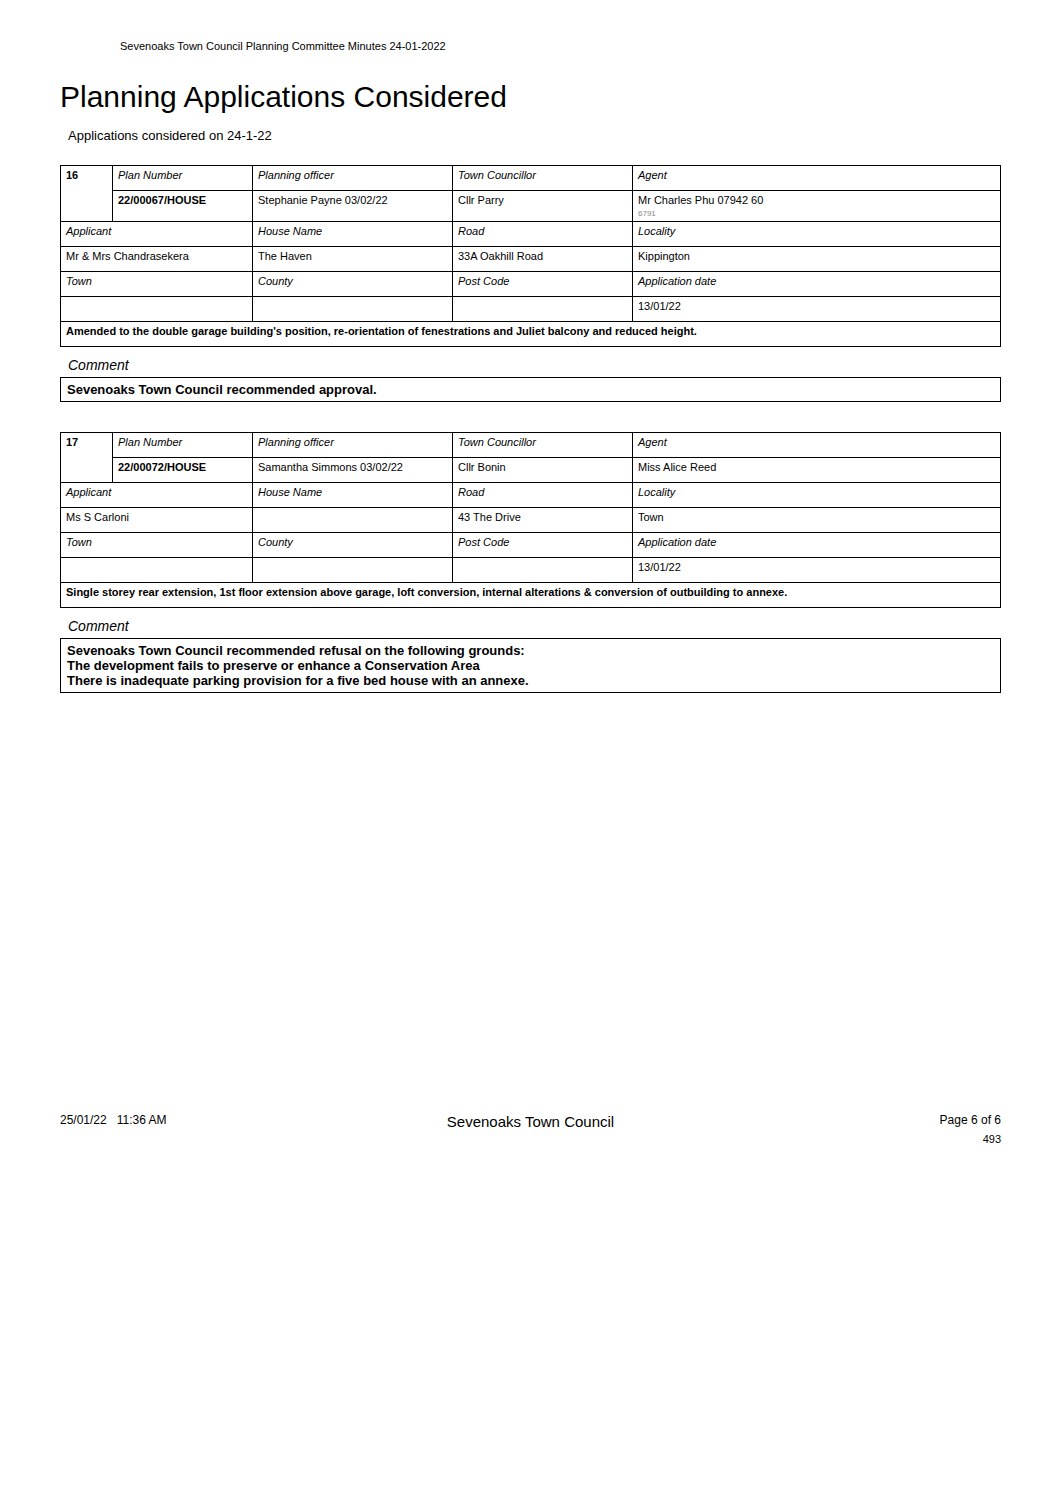Sevenoaks Town Council Planning Committee Minutes 24-01-2022
Planning Applications Considered
Applications considered on 24-1-22
| 16 | Plan Number | Planning officer | Town Councillor | Agent |
| 22/00067/HOUSE | Stephanie Payne 03/02/22 | Cllr Parry | Mr Charles Phu 07942 60 6791 |
| Applicant | House Name | Road | Locality |
| Mr & Mrs Chandrasekera | The Haven | 33A Oakhill Road | Kippington |
| Town | County | Post Code | Application date |
| | | | 13/01/22 |
| Amended to the double garage building's position, re-orientation of fenestrations and Juliet balcony and reduced height. |
Comment
| Sevenoaks Town Council recommended approval. |
| 17 | Plan Number | Planning officer | Town Councillor | Agent |
| 22/00072/HOUSE | Samantha Simmons 03/02/22 | Cllr Bonin | Miss Alice Reed |
| Applicant | House Name | Road | Locality |
| Ms S Carloni | | 43 The Drive | Town |
| Town | County | Post Code | Application date |
| | | | 13/01/22 |
| Single storey rear extension, 1st floor extension above garage, loft conversion, internal alterations & conversion of outbuilding to annexe. |
Comment
| Sevenoaks Town Council recommended refusal on the following grounds: The development fails to preserve or enhance a Conservation Area There is inadequate parking provision for a five bed house with an annexe. |
25/01/22 11:36 AM Sevenoaks Town Council Page 6 of 6
493